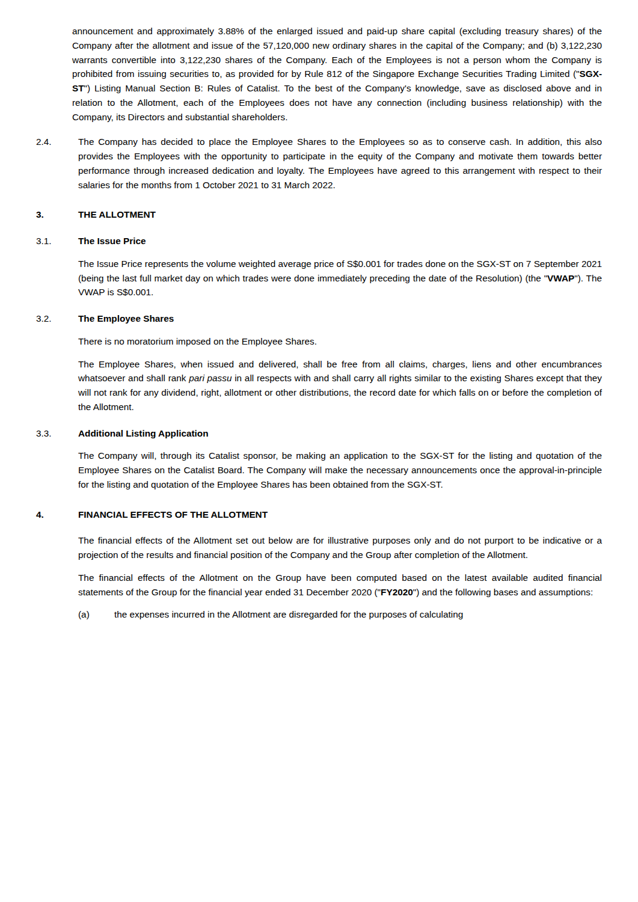announcement and approximately 3.88% of the enlarged issued and paid-up share capital (excluding treasury shares) of the Company after the allotment and issue of the 57,120,000 new ordinary shares in the capital of the Company; and (b) 3,122,230 warrants convertible into 3,122,230 shares of the Company. Each of the Employees is not a person whom the Company is prohibited from issuing securities to, as provided for by Rule 812 of the Singapore Exchange Securities Trading Limited ("SGX-ST") Listing Manual Section B: Rules of Catalist. To the best of the Company's knowledge, save as disclosed above and in relation to the Allotment, each of the Employees does not have any connection (including business relationship) with the Company, its Directors and substantial shareholders.
2.4.
The Company has decided to place the Employee Shares to the Employees so as to conserve cash. In addition, this also provides the Employees with the opportunity to participate in the equity of the Company and motivate them towards better performance through increased dedication and loyalty. The Employees have agreed to this arrangement with respect to their salaries for the months from 1 October 2021 to 31 March 2022.
3.
The Allotment
3.1.
The Issue Price
The Issue Price represents the volume weighted average price of S$0.001 for trades done on the SGX-ST on 7 September 2021 (being the last full market day on which trades were done immediately preceding the date of the Resolution) (the "VWAP"). The VWAP is S$0.001.
3.2.
The Employee Shares
There is no moratorium imposed on the Employee Shares.
The Employee Shares, when issued and delivered, shall be free from all claims, charges, liens and other encumbrances whatsoever and shall rank pari passu in all respects with and shall carry all rights similar to the existing Shares except that they will not rank for any dividend, right, allotment or other distributions, the record date for which falls on or before the completion of the Allotment.
3.3.
Additional Listing Application
The Company will, through its Catalist sponsor, be making an application to the SGX-ST for the listing and quotation of the Employee Shares on the Catalist Board. The Company will make the necessary announcements once the approval-in-principle for the listing and quotation of the Employee Shares has been obtained from the SGX-ST.
4.
Financial Effects of the Allotment
The financial effects of the Allotment set out below are for illustrative purposes only and do not purport to be indicative or a projection of the results and financial position of the Company and the Group after completion of the Allotment.
The financial effects of the Allotment on the Group have been computed based on the latest available audited financial statements of the Group for the financial year ended 31 December 2020 ("FY2020") and the following bases and assumptions:
(a)
the expenses incurred in the Allotment are disregarded for the purposes of calculating